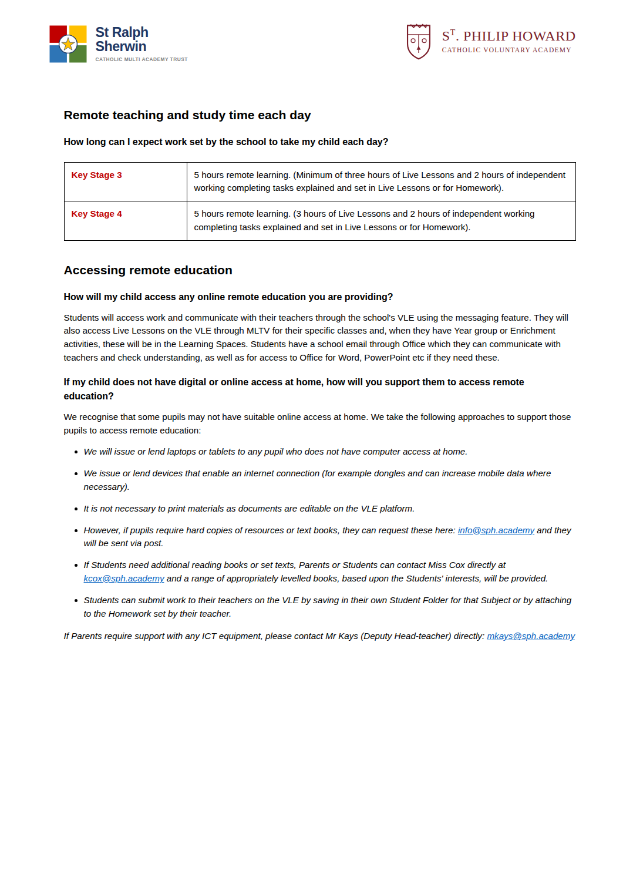St Ralph
Sherwin
CATHOLIC MULTI ACADEMY TRUST
ST. PHILIP HOWARD
CATHOLIC VOLUNTARY ACADEMY
Remote teaching and study time each day
How long can I expect work set by the school to take my child each day?
| Key Stage 3 | 5 hours remote learning. (Minimum of three hours of Live Lessons and 2 hours of independent working completing tasks explained and set in Live Lessons or for Homework). |
| Key Stage 4 | 5 hours remote learning. (3 hours of Live Lessons and 2 hours of independent working completing tasks explained and set in Live Lessons or for Homework). |
Accessing remote education
How will my child access any online remote education you are providing?
Students will access work and communicate with their teachers through the school's VLE using the messaging feature. They will also access Live Lessons on the VLE through MLTV for their specific classes and, when they have Year group or Enrichment activities, these will be in the Learning Spaces. Students have a school email through Office which they can communicate with teachers and check understanding, as well as for access to Office for Word, PowerPoint etc if they need these.
If my child does not have digital or online access at home, how will you support them to access remote education?
We recognise that some pupils may not have suitable online access at home. We take the following approaches to support those pupils to access remote education:
We will issue or lend laptops or tablets to any pupil who does not have computer access at home.
We issue or lend devices that enable an internet connection (for example dongles and can increase mobile data where necessary).
It is not necessary to print materials as documents are editable on the VLE platform.
However, if pupils require hard copies of resources or text books, they can request these here: info@sph.academy and they will be sent via post.
If Students need additional reading books or set texts, Parents or Students can contact Miss Cox directly at kcox@sph.academy and a range of appropriately levelled books, based upon the Students' interests, will be provided.
Students can submit work to their teachers on the VLE by saving in their own Student Folder for that Subject or by attaching to the Homework set by their teacher.
If Parents require support with any ICT equipment, please contact Mr Kays (Deputy Head-teacher) directly: mkays@sph.academy